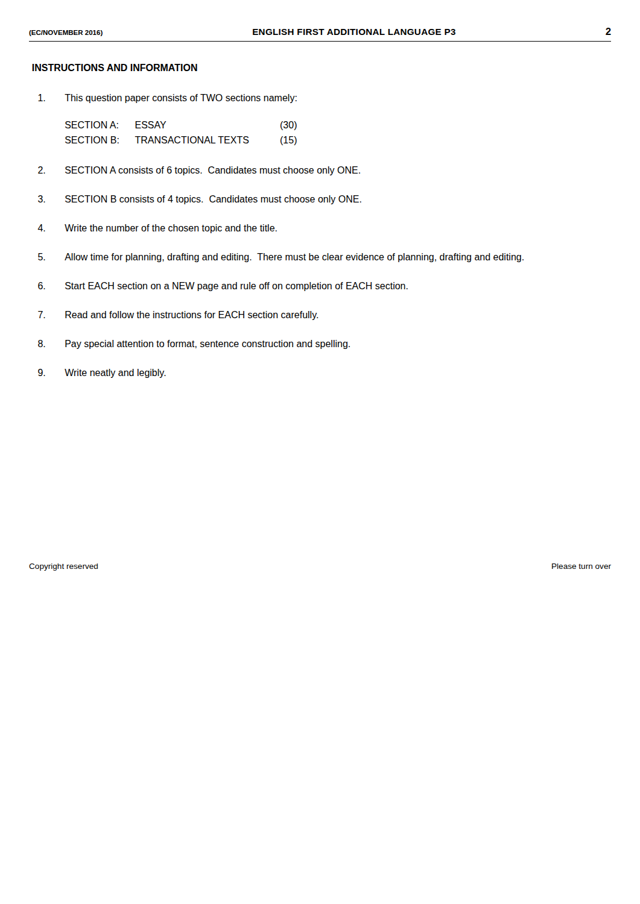(EC/NOVEMBER 2016) ENGLISH FIRST ADDITIONAL LANGUAGE P3 2
INSTRUCTIONS AND INFORMATION
This question paper consists of TWO sections namely:
| SECTION A: | ESSAY | (30) |
| SECTION B: | TRANSACTIONAL TEXTS | (15) |
SECTION A consists of 6 topics. Candidates must choose only ONE.
SECTION B consists of 4 topics. Candidates must choose only ONE.
Write the number of the chosen topic and the title.
Allow time for planning, drafting and editing. There must be clear evidence of planning, drafting and editing.
Start EACH section on a NEW page and rule off on completion of EACH section.
Read and follow the instructions for EACH section carefully.
Pay special attention to format, sentence construction and spelling.
Write neatly and legibly.
Copyright reserved Please turn over